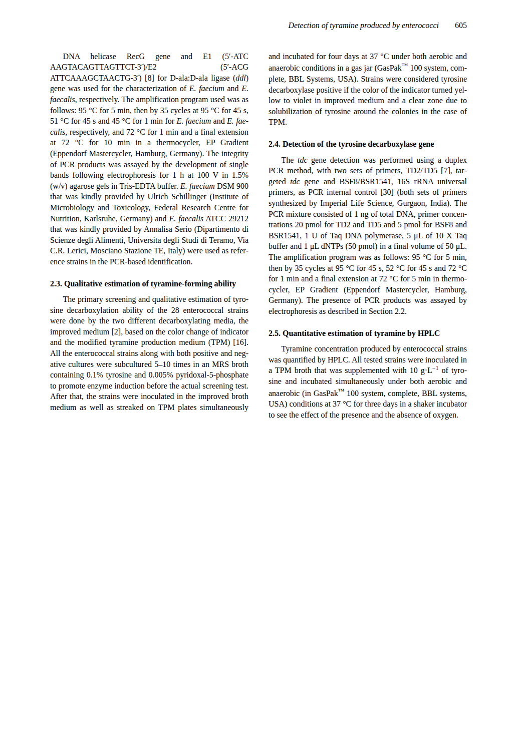Detection of tyramine produced by enterococci 605
DNA helicase RecG gene and E1 (5′-ATC AAGTACAGTTAGTTCT-3′)/E2 (5′-ACG ATTCAAAGCTAACTG-3′) [8] for D-ala:D-ala ligase (ddl) gene was used for the characterization of E. faecium and E. faecalis, respectively. The amplification program used was as follows: 95 °C for 5 min, then by 35 cycles at 95 °C for 45 s, 51 °C for 45 s and 45 °C for 1 min for E. faecium and E. faecalis, respectively, and 72 °C for 1 min and a final extension at 72 °C for 10 min in a thermocycler, EP Gradient (Eppendorf Mastercycler, Hamburg, Germany). The integrity of PCR products was assayed by the development of single bands following electrophoresis for 1 h at 100 V in 1.5% (w/v) agarose gels in Tris-EDTA buffer. E. faecium DSM 900 that was kindly provided by Ulrich Schillinger (Institute of Microbiology and Toxicology, Federal Research Centre for Nutrition, Karlsruhe, Germany) and E. faecalis ATCC 29212 that was kindly provided by Annalisa Serio (Dipartimento di Scienze degli Alimenti, Universita degli Studi di Teramo, Via C.R. Lerici, Mosciano Stazione TE, Italy) were used as reference strains in the PCR-based identification.
2.3. Qualitative estimation of tyramine-forming ability
The primary screening and qualitative estimation of tyrosine decarboxylation ability of the 28 enterococcal strains were done by the two different decarboxylating media, the improved medium [2], based on the color change of indicator and the modified tyramine production medium (TPM) [16]. All the enterococcal strains along with both positive and negative cultures were subcultured 5–10 times in an MRS broth containing 0.1% tyrosine and 0.005% pyridoxal-5-phosphate to promote enzyme induction before the actual screening test. After that, the strains were inoculated in the improved broth medium as well as streaked on TPM plates simultaneously and incubated for four days at 37 °C under both aerobic and anaerobic conditions in a gas jar (GasPak™ 100 system, complete, BBL Systems, USA). Strains were considered tyrosine decarboxylase positive if the color of the indicator turned yellow to violet in improved medium and a clear zone due to solubilization of tyrosine around the colonies in the case of TPM.
2.4. Detection of the tyrosine decarboxylase gene
The tdc gene detection was performed using a duplex PCR method, with two sets of primers, TD2/TD5 [7], targeted tdc gene and BSF8/BSR1541, 16S rRNA universal primers, as PCR internal control [30] (both sets of primers synthesized by Imperial Life Science, Gurgaon, India). The PCR mixture consisted of 1 ng of total DNA, primer concentrations 20 pmol for TD2 and TD5 and 5 pmol for BSF8 and BSR1541, 1 U of Taq DNA polymerase, 5 μL of 10 X Taq buffer and 1 μL dNTPs (50 pmol) in a final volume of 50 μL. The amplification program was as follows: 95 °C for 5 min, then by 35 cycles at 95 °C for 45 s, 52 °C for 45 s and 72 °C for 1 min and a final extension at 72 °C for 5 min in thermocycler, EP Gradient (Eppendorf Mastercycler, Hamburg, Germany). The presence of PCR products was assayed by electrophoresis as described in Section 2.2.
2.5. Quantitative estimation of tyramine by HPLC
Tyramine concentration produced by enterococcal strains was quantified by HPLC. All tested strains were inoculated in a TPM broth that was supplemented with 10 g·L−1 of tyrosine and incubated simultaneously under both aerobic and anaerobic (in GasPak™ 100 system, complete, BBL systems, USA) conditions at 37 °C for three days in a shaker incubator to see the effect of the presence and the absence of oxygen.